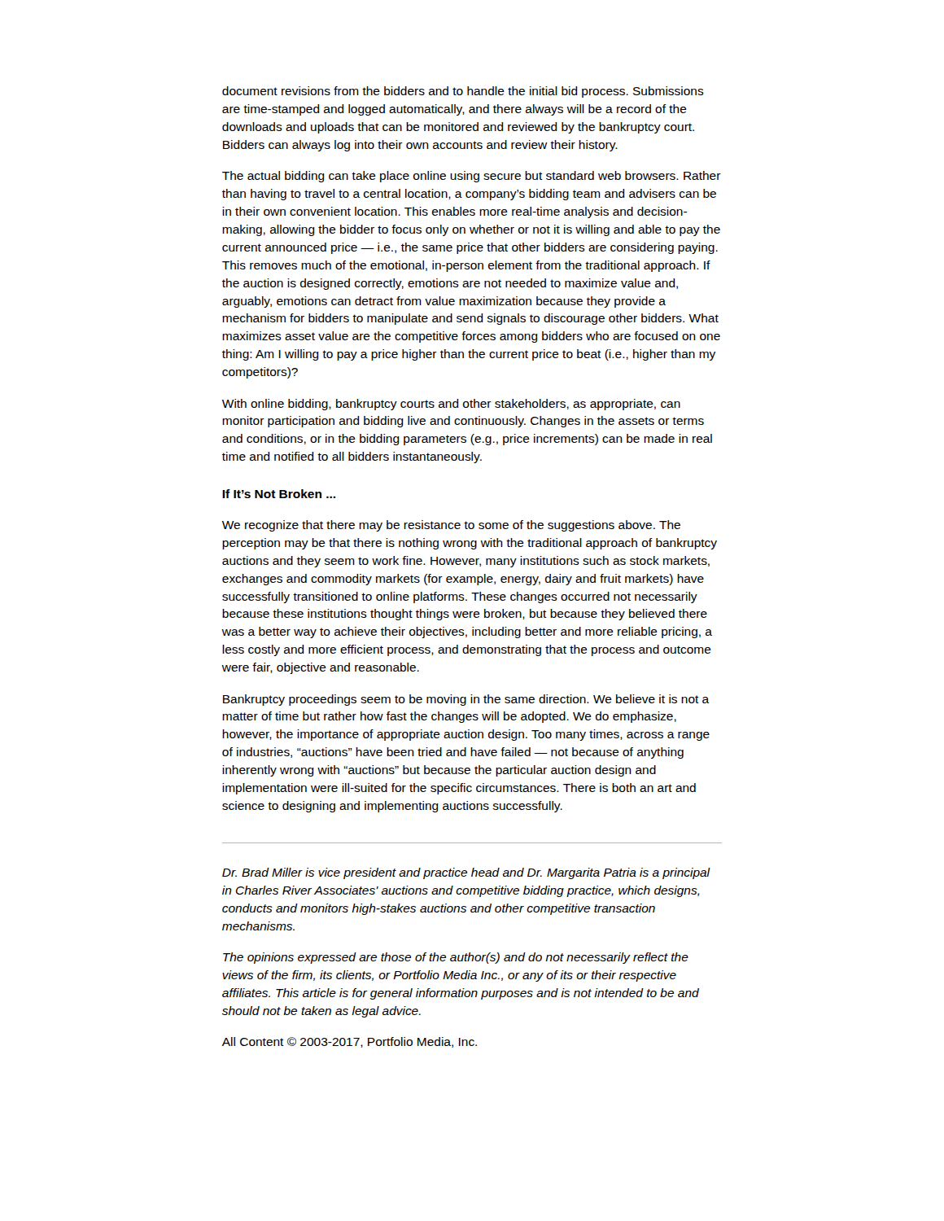document revisions from the bidders and to handle the initial bid process. Submissions are time-stamped and logged automatically, and there always will be a record of the downloads and uploads that can be monitored and reviewed by the bankruptcy court. Bidders can always log into their own accounts and review their history.
The actual bidding can take place online using secure but standard web browsers. Rather than having to travel to a central location, a company’s bidding team and advisers can be in their own convenient location. This enables more real-time analysis and decision-making, allowing the bidder to focus only on whether or not it is willing and able to pay the current announced price — i.e., the same price that other bidders are considering paying. This removes much of the emotional, in-person element from the traditional approach. If the auction is designed correctly, emotions are not needed to maximize value and, arguably, emotions can detract from value maximization because they provide a mechanism for bidders to manipulate and send signals to discourage other bidders. What maximizes asset value are the competitive forces among bidders who are focused on one thing: Am I willing to pay a price higher than the current price to beat (i.e., higher than my competitors)?
With online bidding, bankruptcy courts and other stakeholders, as appropriate, can monitor participation and bidding live and continuously. Changes in the assets or terms and conditions, or in the bidding parameters (e.g., price increments) can be made in real time and notified to all bidders instantaneously.
If It’s Not Broken ...
We recognize that there may be resistance to some of the suggestions above. The perception may be that there is nothing wrong with the traditional approach of bankruptcy auctions and they seem to work fine. However, many institutions such as stock markets, exchanges and commodity markets (for example, energy, dairy and fruit markets) have successfully transitioned to online platforms. These changes occurred not necessarily because these institutions thought things were broken, but because they believed there was a better way to achieve their objectives, including better and more reliable pricing, a less costly and more efficient process, and demonstrating that the process and outcome were fair, objective and reasonable.
Bankruptcy proceedings seem to be moving in the same direction. We believe it is not a matter of time but rather how fast the changes will be adopted. We do emphasize, however, the importance of appropriate auction design. Too many times, across a range of industries, “auctions” have been tried and have failed — not because of anything inherently wrong with “auctions” but because the particular auction design and implementation were ill-suited for the specific circumstances. There is both an art and science to designing and implementing auctions successfully.
Dr. Brad Miller is vice president and practice head and Dr. Margarita Patria is a principal in Charles River Associates' auctions and competitive bidding practice, which designs, conducts and monitors high-stakes auctions and other competitive transaction mechanisms.
The opinions expressed are those of the author(s) and do not necessarily reflect the views of the firm, its clients, or Portfolio Media Inc., or any of its or their respective affiliates. This article is for general information purposes and is not intended to be and should not be taken as legal advice.
All Content © 2003-2017, Portfolio Media, Inc.